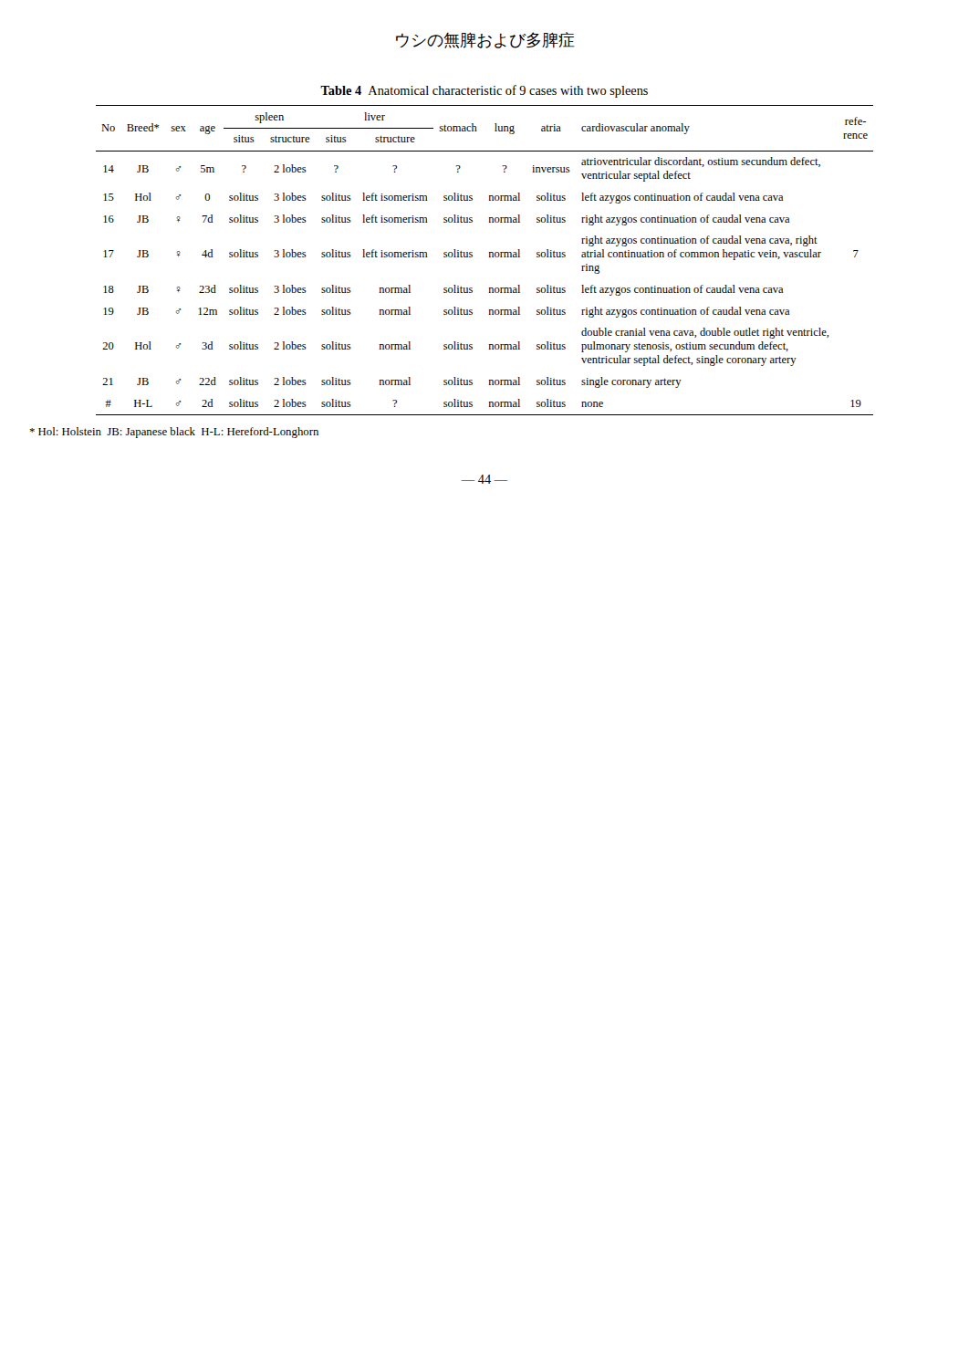ウシの無脾および多脾症
Table 4 Anatomical characteristic of 9 cases with two spleens
| No | Breed* | sex | age | spleen | liver | stomach | lung | atria | cardiovascular anomaly | refe- rence |
| --- | --- | --- | --- | --- | --- | --- | --- | --- | --- | --- |
| situs | structure | situs | structure |
| 14 | JB | ♂ | 5m | ? | 2 lobes | ? | ? | ? | ? | inversus | atrioventricular discordant, ostium secundum defect, ventricular septal defect | |
| 15 | Hol | ♂ | 0 | solitus | 3 lobes | solitus | left isomerism | solitus | normal | solitus | left azygos continuation of caudal vena cava | |
| 16 | JB | ♀ | 7d | solitus | 3 lobes | solitus | left isomerism | solitus | normal | solitus | right azygos continuation of caudal vena cava | |
| 17 | JB | ♀ | 4d | solitus | 3 lobes | solitus | left isomerism | solitus | normal | solitus | right azygos continuation of caudal vena cava, right atrial continuation of common hepatic vein, vascular ring | 7 |
| 18 | JB | ♀ | 23d | solitus | 3 lobes | solitus | normal | solitus | normal | solitus | left azygos continuation of caudal vena cava | |
| 19 | JB | ♂ | 12m | solitus | 2 lobes | solitus | normal | solitus | normal | solitus | right azygos continuation of caudal vena cava | |
| 20 | Hol | ♂ | 3d | solitus | 2 lobes | solitus | normal | solitus | normal | solitus | double cranial vena cava, double outlet right ventricle, pulmonary stenosis, ostium secundum defect, ventricular septal defect, single coronary artery | |
| 21 | JB | ♂ | 22d | solitus | 2 lobes | solitus | normal | solitus | normal | solitus | single coronary artery | |
| # | H-L | ♂ | 2d | solitus | 2 lobes | solitus | ? | solitus | normal | solitus | none | 19 |
* Hol: Holstein JB: Japanese black H-L: Hereford-Longhorn
— 44 —